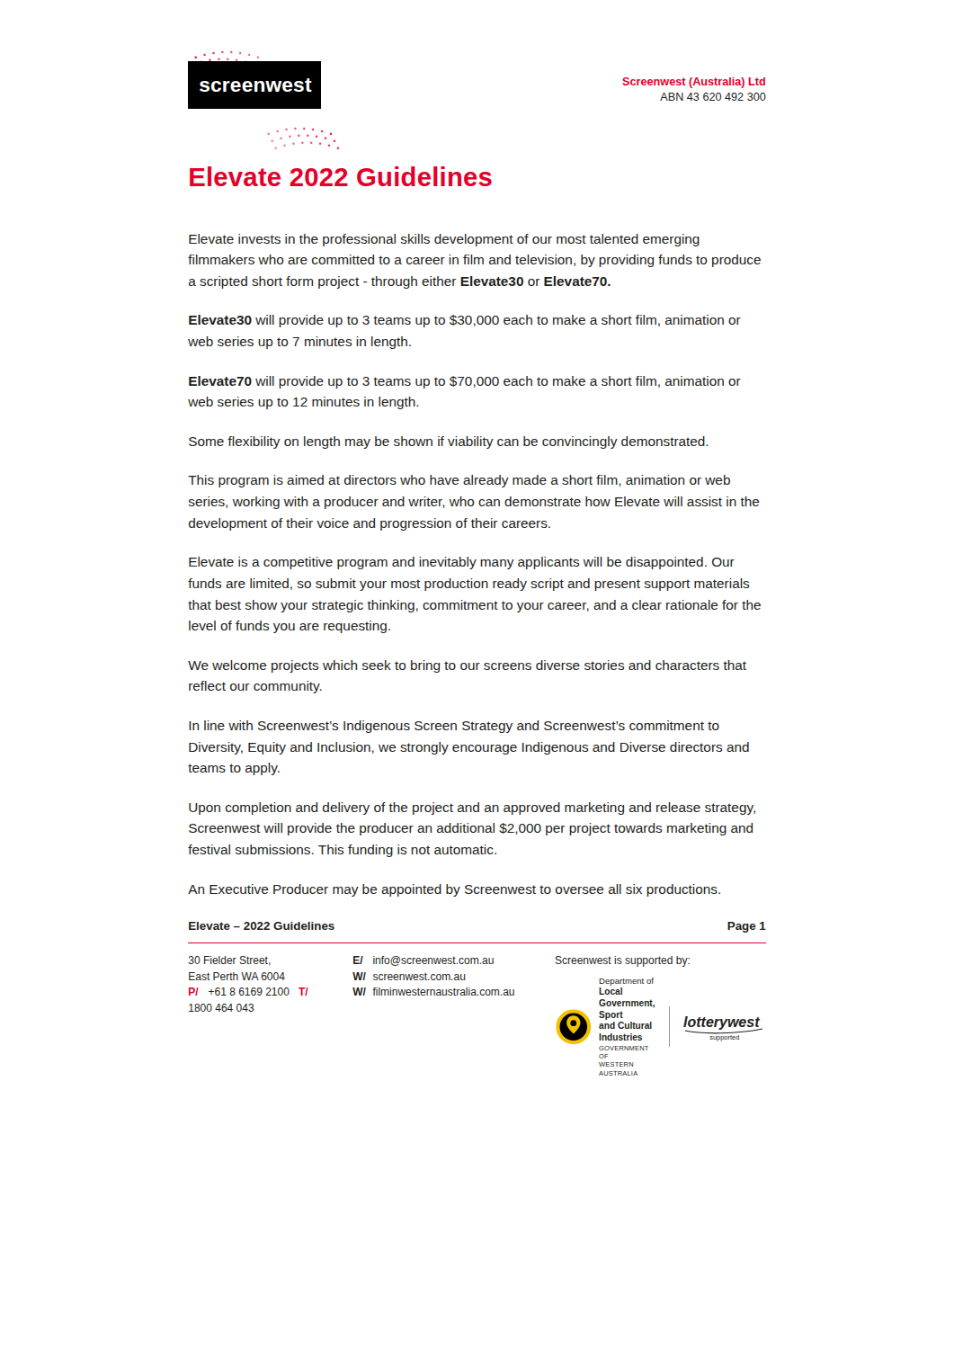screenwest
Screenwest (Australia) Ltd
ABN 43 620 492 300
Elevate 2022 Guidelines
Elevate invests in the professional skills development of our most talented emerging filmmakers who are committed to a career in film and television, by providing funds to produce a scripted short form project - through either Elevate30 or Elevate70.
Elevate30 will provide up to 3 teams up to $30,000 each to make a short film, animation or web series up to 7 minutes in length.
Elevate70 will provide up to 3 teams up to $70,000 each to make a short film, animation or web series up to 12 minutes in length.
Some flexibility on length may be shown if viability can be convincingly demonstrated.
This program is aimed at directors who have already made a short film, animation or web series, working with a producer and writer, who can demonstrate how Elevate will assist in the development of their voice and progression of their careers.
Elevate is a competitive program and inevitably many applicants will be disappointed. Our funds are limited, so submit your most production ready script and present support materials that best show your strategic thinking, commitment to your career, and a clear rationale for the level of funds you are requesting.
We welcome projects which seek to bring to our screens diverse stories and characters that reflect our community.
In line with Screenwest’s Indigenous Screen Strategy and Screenwest’s commitment to Diversity, Equity and Inclusion, we strongly encourage Indigenous and Diverse directors and teams to apply.
Upon completion and delivery of the project and an approved marketing and release strategy, Screenwest will provide the producer an additional $2,000 per project towards marketing and festival submissions. This funding is not automatic.
An Executive Producer may be appointed by Screenwest to oversee all six productions.
Elevate – 2022 Guidelines Page 1
30 Fielder Street,
East Perth WA 6004
P/ +61 8 6169 2100 T/ 1800 464 043
E/ info@screenwest.com.au
W/ screenwest.com.au
W/ filminwesternaustralia.com.au
Screenwest is supported by:
Department of
Local Government, Sport
and Cultural Industries
GOVERNMENT OF
WESTERN AUSTRALIA
lotterywest
supported